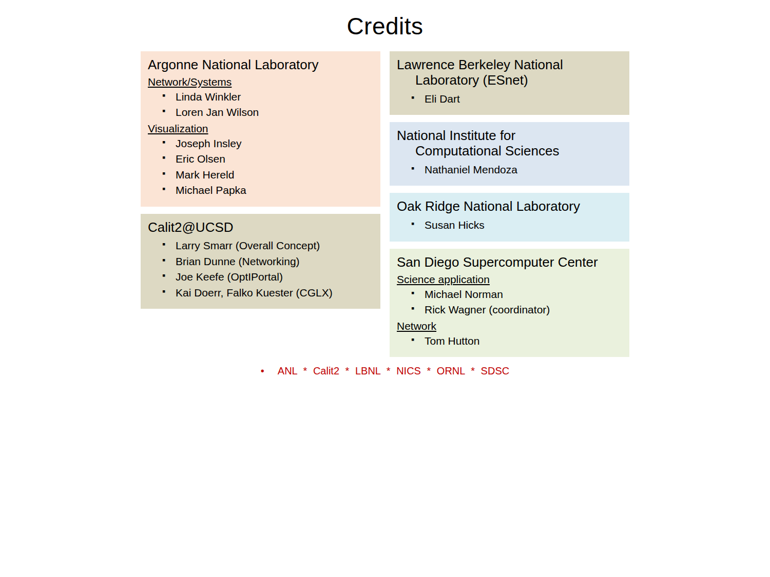Credits
Argonne National Laboratory
Network/Systems
Linda Winkler
Loren Jan Wilson
Visualization
Joseph Insley
Eric Olsen
Mark Hereld
Michael Papka
Calit2@UCSD
Larry Smarr (Overall Concept)
Brian Dunne (Networking)
Joe Keefe (OptIPortal)
Kai Doerr, Falko Kuester (CGLX)
Lawrence Berkeley National Laboratory (ESnet)
Eli Dart
National Institute for Computational Sciences
Nathaniel Mendoza
Oak Ridge National Laboratory
Susan Hicks
San Diego Supercomputer Center
Science application
Michael Norman
Rick Wagner (coordinator)
Network
Tom Hutton
•ANL * Calit2 * LBNL * NICS * ORNL * SDSC